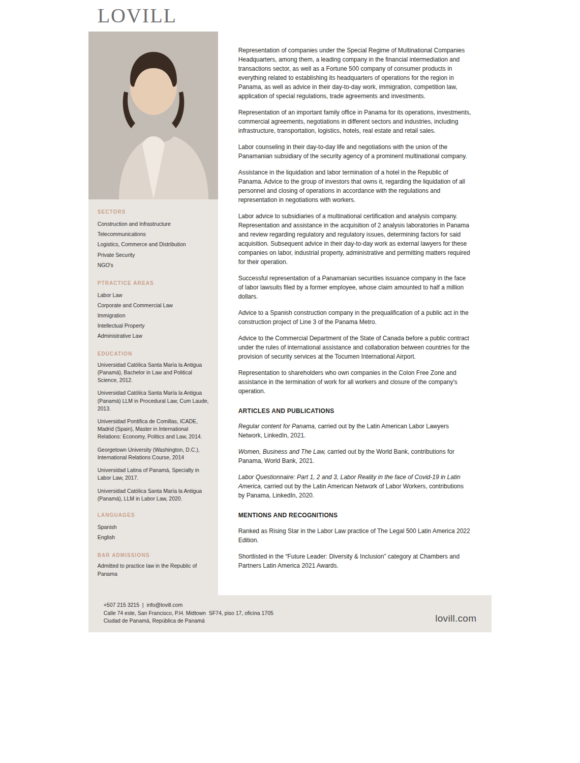LOVILL
Sectors
Construction and Infrastructure
Telecommunications
Logistics, Commerce and Distribution
Private Security
NGO's
Ptractice Areas
Labor Law
Corporate and Commercial Law
Immigration
Intellectual Property
Administrative Law
Education
Universidad Católica Santa María la Antigua (Panamá), Bachelor in Law and Political Science, 2012.
Universidad Católica Santa María la Antigua (Panamá) LLM in Procedural Law, Cum Laude, 2013.
Universidad Pontifica de Comillas, ICADE, Madrid (Spain), Master in International Relations: Economy, Politics and Law, 2014.
Georgetown University (Washington, D.C.), International Relations Course, 2014
Universidad Latina of Panamá, Specialty in Labor Law, 2017.
Universidad Católica Santa María la Antigua (Panamá), LLM in Labor Law, 2020.
Languages
Spanish
English
Bar Admissions
Admitted to practice law in the Republic of Panama
Representation of companies under the Special Regime of Multinational Companies Headquarters, among them, a leading company in the financial intermediation and transactions sector, as well as a Fortune 500 company of consumer products in everything related to establishing its headquarters of operations for the region in Panama, as well as advice in their day-to-day work, immigration, competition law, application of special regulations, trade agreements and investments.
Representation of an important family office in Panama for its operations, investments, commercial agreements, negotiations in different sectors and industries, including infrastructure, transportation, logistics, hotels, real estate and retail sales.
Labor counseling in their day-to-day life and negotiations with the union of the Panamanian subsidiary of the security agency of a prominent multinational company.
Assistance in the liquidation and labor termination of a hotel in the Republic of Panama. Advice to the group of investors that owns it, regarding the liquidation of all personnel and closing of operations in accordance with the regulations and representation in negotiations with workers.
Labor advice to subsidiaries of a multinational certification and analysis company. Representation and assistance in the acquisition of 2 analysis laboratories in Panama and review regarding regulatory and regulatory issues, determining factors for said acquisition. Subsequent advice in their day-to-day work as external lawyers for these companies on labor, industrial property, administrative and permitting matters required for their operation.
Successful representation of a Panamanian securities issuance company in the face of labor lawsuits filed by a former employee, whose claim amounted to half a million dollars.
Advice to a Spanish construction company in the prequalification of a public act in the construction project of Line 3 of the Panama Metro.
Advice to the Commercial Department of the State of Canada before a public contract under the rules of international assistance and collaboration between countries for the provision of security services at the Tocumen International Airport.
Representation to shareholders who own companies in the Colon Free Zone and assistance in the termination of work for all workers and closure of the company's operation.
ARTICLES AND PUBLICATIONS
Regular content for Panama, carried out by the Latin American Labor Lawyers Network, LinkedIn, 2021.
Women, Business and The Law, carried out by the World Bank, contributions for Panama, World Bank, 2021.
Labor Questionnaire: Part 1, 2 and 3, Labor Reality in the face of Covid-19 in Latin America, carried out by the Latin American Network of Labor Workers, contributions by Panama, LinkedIn, 2020.
MENTIONS AND RECOGNITIONS
Ranked as Rising Star in the Labor Law practice of The Legal 500 Latin America 2022 Edition.
Shortlisted in the “Future Leader: Diversity & Inclusion” category at Chambers and Partners Latin America 2021 Awards.
+507 215 3215 | info@lovill.com
Calle 74 este, San Francisco, P.H. Midtown SF74, piso 17, oficina 1705
Ciudad de Panamá, República de Panamá
lovill.com